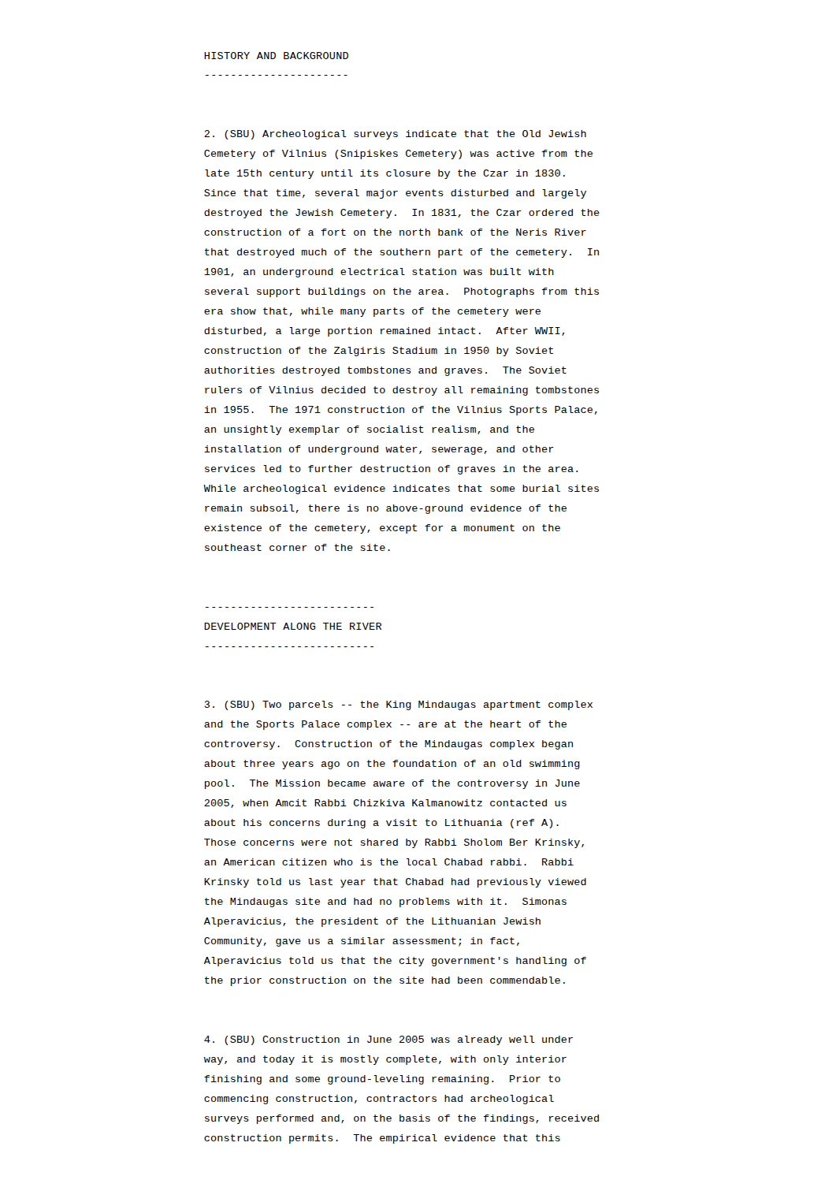HISTORY AND BACKGROUND
----------------------
2. (SBU) Archeological surveys indicate that the Old Jewish
Cemetery of Vilnius (Snipiskes Cemetery) was active from the
late 15th century until its closure by the Czar in 1830.
Since that time, several major events disturbed and largely
destroyed the Jewish Cemetery. In 1831, the Czar ordered the
construction of a fort on the north bank of the Neris River
that destroyed much of the southern part of the cemetery. In
1901, an underground electrical station was built with
several support buildings on the area. Photographs from this
era show that, while many parts of the cemetery were
disturbed, a large portion remained intact. After WWII,
construction of the Zalgiris Stadium in 1950 by Soviet
authorities destroyed tombstones and graves. The Soviet
rulers of Vilnius decided to destroy all remaining tombstones
in 1955. The 1971 construction of the Vilnius Sports Palace,
an unsightly exemplar of socialist realism, and the
installation of underground water, sewerage, and other
services led to further destruction of graves in the area.
While archeological evidence indicates that some burial sites
remain subsoil, there is no above-ground evidence of the
existence of the cemetery, except for a monument on the
southeast corner of the site.
--------------------------
DEVELOPMENT ALONG THE RIVER
--------------------------
3. (SBU) Two parcels -- the King Mindaugas apartment complex
and the Sports Palace complex -- are at the heart of the
controversy. Construction of the Mindaugas complex began
about three years ago on the foundation of an old swimming
pool. The Mission became aware of the controversy in June
2005, when Amcit Rabbi Chizkiva Kalmanowitz contacted us
about his concerns during a visit to Lithuania (ref A).
Those concerns were not shared by Rabbi Sholom Ber Krinsky,
an American citizen who is the local Chabad rabbi. Rabbi
Krinsky told us last year that Chabad had previously viewed
the Mindaugas site and had no problems with it. Simonas
Alperavicius, the president of the Lithuanian Jewish
Community, gave us a similar assessment; in fact,
Alperavicius told us that the city government's handling of
the prior construction on the site had been commendable.
4. (SBU) Construction in June 2005 was already well under
way, and today it is mostly complete, with only interior
finishing and some ground-leveling remaining. Prior to
commencing construction, contractors had archeological
surveys performed and, on the basis of the findings, received
construction permits. The empirical evidence that this